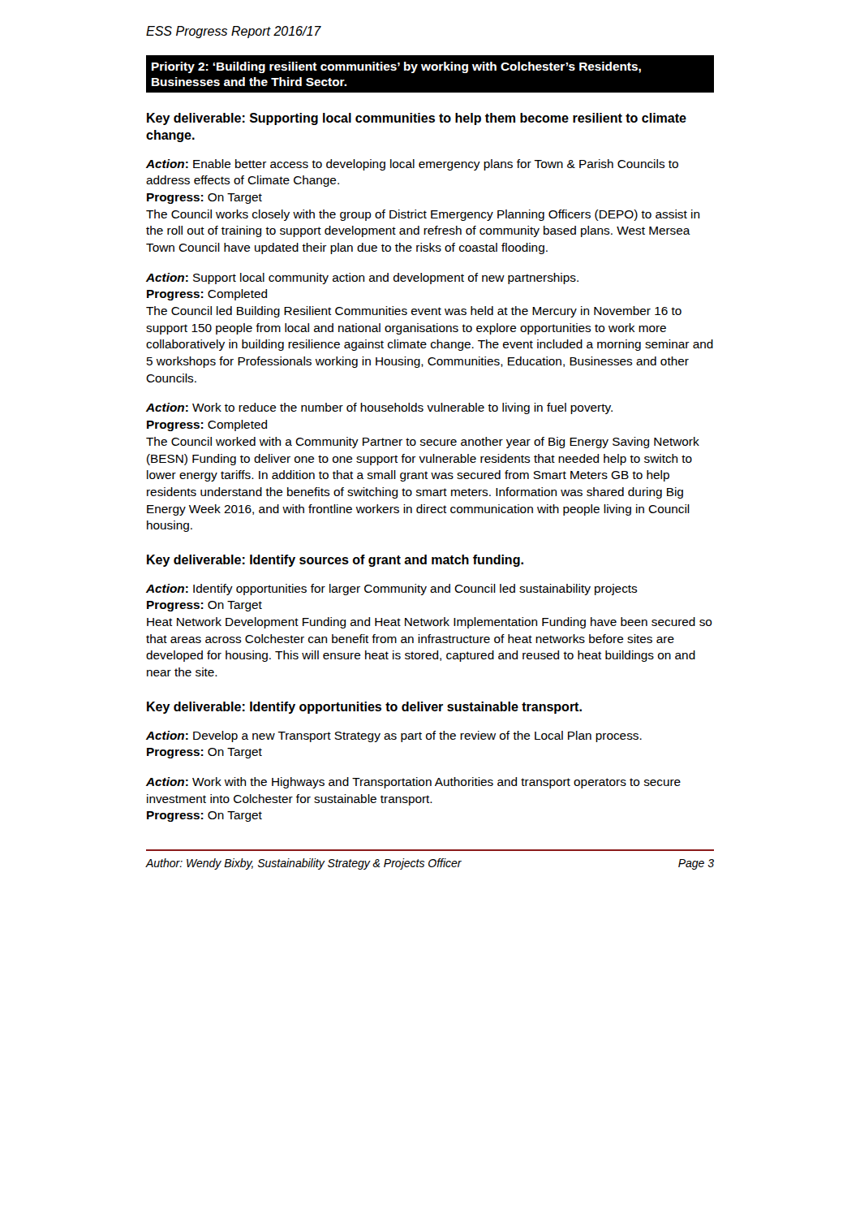ESS Progress Report 2016/17
Priority 2: ‘Building resilient communities’ by working with Colchester’s Residents, Businesses and the Third Sector.
Key deliverable: Supporting local communities to help them become resilient to climate change.
Action: Enable better access to developing local emergency plans for Town & Parish Councils to address effects of Climate Change.
Progress: On Target
The Council works closely with the group of District Emergency Planning Officers (DEPO) to assist in the roll out of training to support development and refresh of community based plans. West Mersea Town Council have updated their plan due to the risks of coastal flooding.
Action: Support local community action and development of new partnerships.
Progress: Completed
The Council led Building Resilient Communities event was held at the Mercury in November 16 to support 150 people from local and national organisations to explore opportunities to work more collaboratively in building resilience against climate change. The event included a morning seminar and 5 workshops for Professionals working in Housing, Communities, Education, Businesses and other Councils.
Action: Work to reduce the number of households vulnerable to living in fuel poverty.
Progress: Completed
The Council worked with a Community Partner to secure another year of Big Energy Saving Network (BESN) Funding to deliver one to one support for vulnerable residents that needed help to switch to lower energy tariffs. In addition to that a small grant was secured from Smart Meters GB to help residents understand the benefits of switching to smart meters. Information was shared during Big Energy Week 2016, and with frontline workers in direct communication with people living in Council housing.
Key deliverable: Identify sources of grant and match funding.
Action: Identify opportunities for larger Community and Council led sustainability projects
Progress: On Target
Heat Network Development Funding and Heat Network Implementation Funding have been secured so that areas across Colchester can benefit from an infrastructure of heat networks before sites are developed for housing. This will ensure heat is stored, captured and reused to heat buildings on and near the site.
Key deliverable: Identify opportunities to deliver sustainable transport.
Action: Develop a new Transport Strategy as part of the review of the Local Plan process.
Progress: On Target
Action: Work with the Highways and Transportation Authorities and transport operators to secure investment into Colchester for sustainable transport.
Progress: On Target
Author: Wendy Bixby, Sustainability Strategy & Projects Officer Page 3